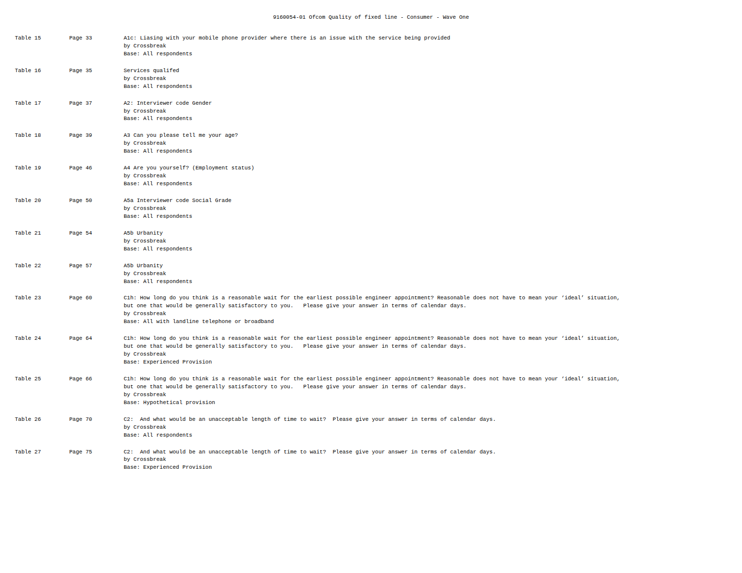9160054-01 Ofcom Quality of fixed line - Consumer - Wave One
| Table 15 | Page 33 | A1c: Liasing with your mobile phone provider where there is an issue with the service being provided by Crossbreak Base: All respondents |
| Table 16 | Page 35 | Services qualifed by Crossbreak Base: All respondents |
| Table 17 | Page 37 | A2: Interviewer code Gender by Crossbreak Base: All respondents |
| Table 18 | Page 39 | A3 Can you please tell me your age? by Crossbreak Base: All respondents |
| Table 19 | Page 46 | A4 Are you yourself? (Employment status) by Crossbreak Base: All respondents |
| Table 20 | Page 50 | A5a Interviewer code Social Grade by Crossbreak Base: All respondents |
| Table 21 | Page 54 | A5b Urbanity by Crossbreak Base: All respondents |
| Table 22 | Page 57 | A5b Urbanity by Crossbreak Base: All respondents |
| Table 23 | Page 60 | C1h: How long do you think is a reasonable wait for the earliest possible engineer appointment? Reasonable does not have to mean your ‘ideal’ situation, but one that would be generally satisfactory to you. Please give your answer in terms of calendar days. by Crossbreak Base: All with landline telephone or broadband |
| Table 24 | Page 64 | C1h: How long do you think is a reasonable wait for the earliest possible engineer appointment? Reasonable does not have to mean your ‘ideal’ situation, but one that would be generally satisfactory to you. Please give your answer in terms of calendar days. by Crossbreak Base: Experienced Provision |
| Table 25 | Page 66 | C1h: How long do you think is a reasonable wait for the earliest possible engineer appointment? Reasonable does not have to mean your ‘ideal’ situation, but one that would be generally satisfactory to you. Please give your answer in terms of calendar days. by Crossbreak Base: Hypothetical provision |
| Table 26 | Page 70 | C2: And what would be an unacceptable length of time to wait? Please give your answer in terms of calendar days. by Crossbreak Base: All respondents |
| Table 27 | Page 75 | C2: And what would be an unacceptable length of time to wait? Please give your answer in terms of calendar days. by Crossbreak Base: Experienced Provision |